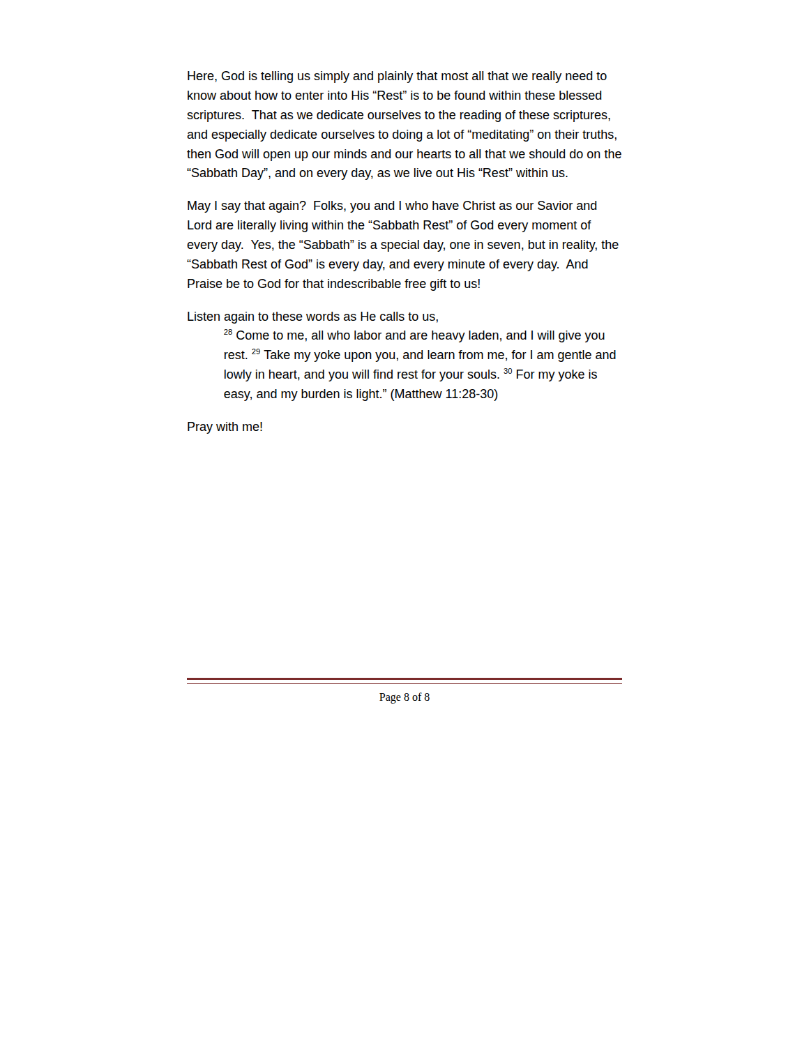Here, God is telling us simply and plainly that most all that we really need to know about how to enter into His “Rest” is to be found within these blessed scriptures. That as we dedicate ourselves to the reading of these scriptures, and especially dedicate ourselves to doing a lot of “meditating” on their truths, then God will open up our minds and our hearts to all that we should do on the “Sabbath Day”, and on every day, as we live out His “Rest” within us.
May I say that again? Folks, you and I who have Christ as our Savior and Lord are literally living within the “Sabbath Rest” of God every moment of every day. Yes, the “Sabbath” is a special day, one in seven, but in reality, the “Sabbath Rest of God” is every day, and every minute of every day. And Praise be to God for that indescribable free gift to us!
Listen again to these words as He calls to us, 28 Come to me, all who labor and are heavy laden, and I will give you rest. 29 Take my yoke upon you, and learn from me, for I am gentle and lowly in heart, and you will find rest for your souls. 30 For my yoke is easy, and my burden is light.” (Matthew 11:28-30)
Pray with me!
Page 8 of 8